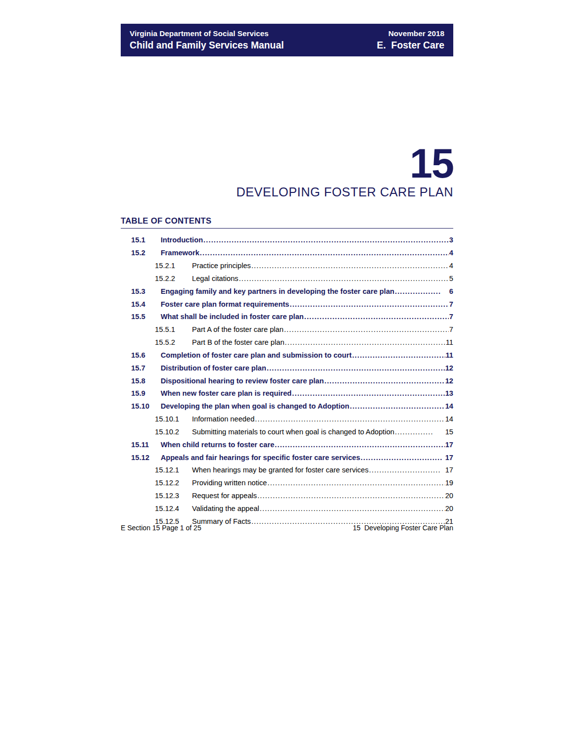Virginia Department of Social Services
Child and Family Services Manual
November 2018
E. Foster Care
15
DEVELOPING FOSTER CARE PLAN
TABLE OF CONTENTS
15.1 Introduction .................................................................................................................. 3
15.2 Framework .................................................................................................................... 4
15.2.1 Practice principles ..................................................................................... 4
15.2.2 Legal citations .......................................................................................... 5
15.3 Engaging family and key partners in developing the foster care plan .................. 6
15.4 Foster care plan format requirements ..................................................................... 7
15.5 What shall be included in foster care plan ............................................................ 7
15.5.1 Part A of the foster care plan ....................................................................... 7
15.5.2 Part B of the foster care plan ..................................................................... 11
15.6 Completion of foster care plan and submission to court ..................................... 11
15.7 Distribution of foster care plan ............................................................................. 12
15.8 Dispositional hearing to review foster care plan ................................................... 12
15.9 When new foster care plan is required .................................................................. 13
15.10 Developing the plan when goal is changed to Adoption ..................................... 14
15.10.1 Information needed ................................................................................. 14
15.10.2 Submitting materials to court when goal is changed to Adoption ............... 15
15.11 When child returns to foster care ......................................................................... 17
15.12 Appeals and fair hearings for specific foster care services ................................ 17
15.12.1 When hearings may be granted for foster care services ............................ 17
15.12.2 Providing written notice ........................................................................... 19
15.12.3 Request for appeals ................................................................................ 20
15.12.4 Validating the appeal ............................................................................... 20
15.12.5 Summary of Facts ................................................................................... 21
E Section 15 Page 1 of 25 15 Developing Foster Care Plan